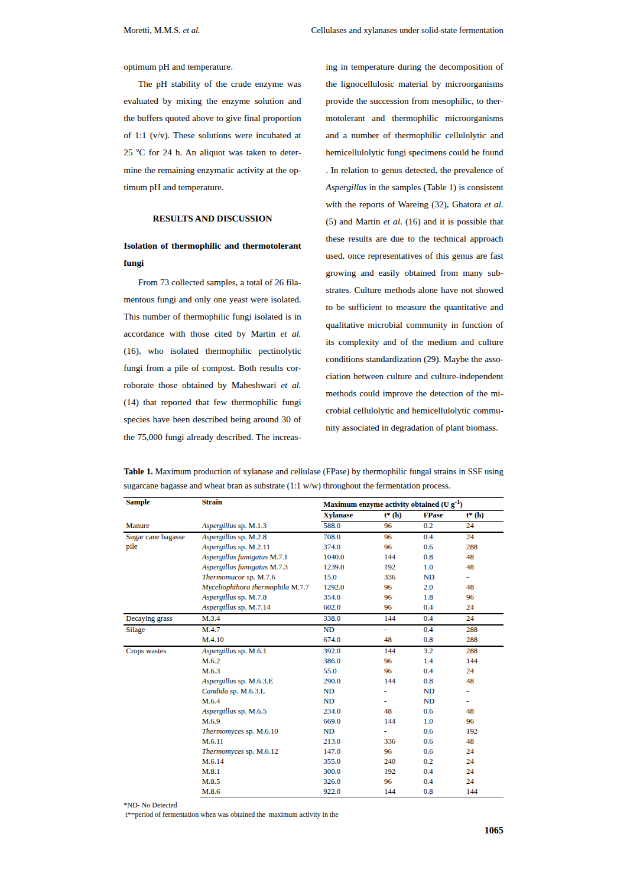Moretti, M.M.S. et al.
Cellulases and xylanases under solid-state fermentation
optimum pH and temperature.
The pH stability of the crude enzyme was evaluated by mixing the enzyme solution and the buffers quoted above to give final proportion of 1:1 (v/v). These solutions were incubated at 25 ºC for 24 h. An aliquot was taken to determine the remaining enzymatic activity at the optimum pH and temperature.
RESULTS AND DISCUSSION
Isolation of thermophilic and thermotolerant fungi
From 73 collected samples, a total of 26 filamentous fungi and only one yeast were isolated. This number of thermophilic fungi isolated is in accordance with those cited by Martin et al. (16), who isolated thermophilic pectinolytic fungi from a pile of compost. Both results corroborate those obtained by Maheshwari et al. (14) that reported that few thermophilic fungi species have been described being around 30 of the 75,000 fungi already described. The increasing in temperature during the decomposition of the lignocellulosic material by microorganisms provide the succession from mesophilic, to thermotolerant and thermophilic microorganisms and a number of thermophilic cellulolytic and hemicellulolytic fungi specimens could be found . In relation to genus detected, the prevalence of Aspergillus in the samples (Table 1) is consistent with the reports of Wareing (32), Ghatora et al. (5) and Martin et al. (16) and it is possible that these results are due to the technical approach used, once representatives of this genus are fast growing and easily obtained from many substrates. Culture methods alone have not showed to be sufficient to measure the quantitative and qualitative microbial community in function of its complexity and of the medium and culture conditions standardization (29). Maybe the association between culture and culture-independent methods could improve the detection of the microbial cellulolytic and hemicellulolytic community associated in degradation of plant biomass.
Table 1. Maximum production of xylanase and cellulase (FPase) by thermophilic fungal strains in SSF using sugarcane bagasse and wheat bran as substrate (1:1 w/w) throughout the fermentation process.
| Sample | Strain | Maximum enzyme activity obtained (U g -1 ) |
| --- | --- | --- |
| Xylanase | t* (h) | FPase | t* (h) |
| Manure | Aspergillus sp. M.1.3 | 588.0 | 96 | 0.2 | 24 |
| Sugar cane bagasse pile | Aspergillus sp. M.2.8 | 708.0 | 96 | 0.4 | 24 |
| Aspergillus sp. M.2.11 | 374.0 | 96 | 0.6 | 288 |
| Aspergillus fumigatus M.7.1 | 1040.0 | 144 | 0.8 | 48 |
| Aspergillus fumigatus M.7.3 | 1239.0 | 192 | 1.0 | 48 |
| Thermomucor sp. M.7.6 | 15.0 | 336 | ND | - |
| Myceliophthora thermophila M.7.7 | 1292.0 | 96 | 2.0 | 48 |
| Aspergillus sp. M.7.8 | 354.0 | 96 | 1.8 | 96 |
| | Aspergillus sp. M.7.14 | 602.0 | 96 | 0.4 | 24 |
| Decaying grass | M.3.4 | 338.0 | 144 | 0.4 | 24 |
| Silage | M.4.7 | ND | - | 0.4 | 288 |
| M.4.10 | 674.0 | 48 | 0.8 | 288 |
| Crops wastes | Aspergillus sp. M.6.1 | 392.0 | 144 | 3.2 | 288 |
| M.6.2 | 386.0 | 96 | 1.4 | 144 |
| M.6.3 | 55.0 | 96 | 0.4 | 24 |
| Aspergillus sp. M.6.3.E | 290.0 | 144 | 0.8 | 48 |
| Candida sp. M.6.3.L | ND | - | ND | - |
| M.6.4 | ND | - | ND | - |
| Aspergillus sp. M.6.5 | 234.0 | 48 | 0.6 | 48 |
| M.6.9 | 669.0 | 144 | 1.0 | 96 |
| Thermomyces sp. M.6.10 | ND | - | 0.6 | 192 |
| M.6.11 | 213.0 | 336 | 0.6 | 48 |
| Thermomyces sp. M.6.12 | 147.0 | 96 | 0.6 | 24 |
| M.6.14 | 355.0 | 240 | 0.2 | 24 |
| M.8.1 | 300.0 | 192 | 0.4 | 24 |
| M.8.5 | 326.0 | 96 | 0.4 | 24 |
| M.8.6 | 922.0 | 144 | 0.8 | 144 |
*ND- No Detected
t*=period of fermentation when was obtained the maximum activity in the
1065